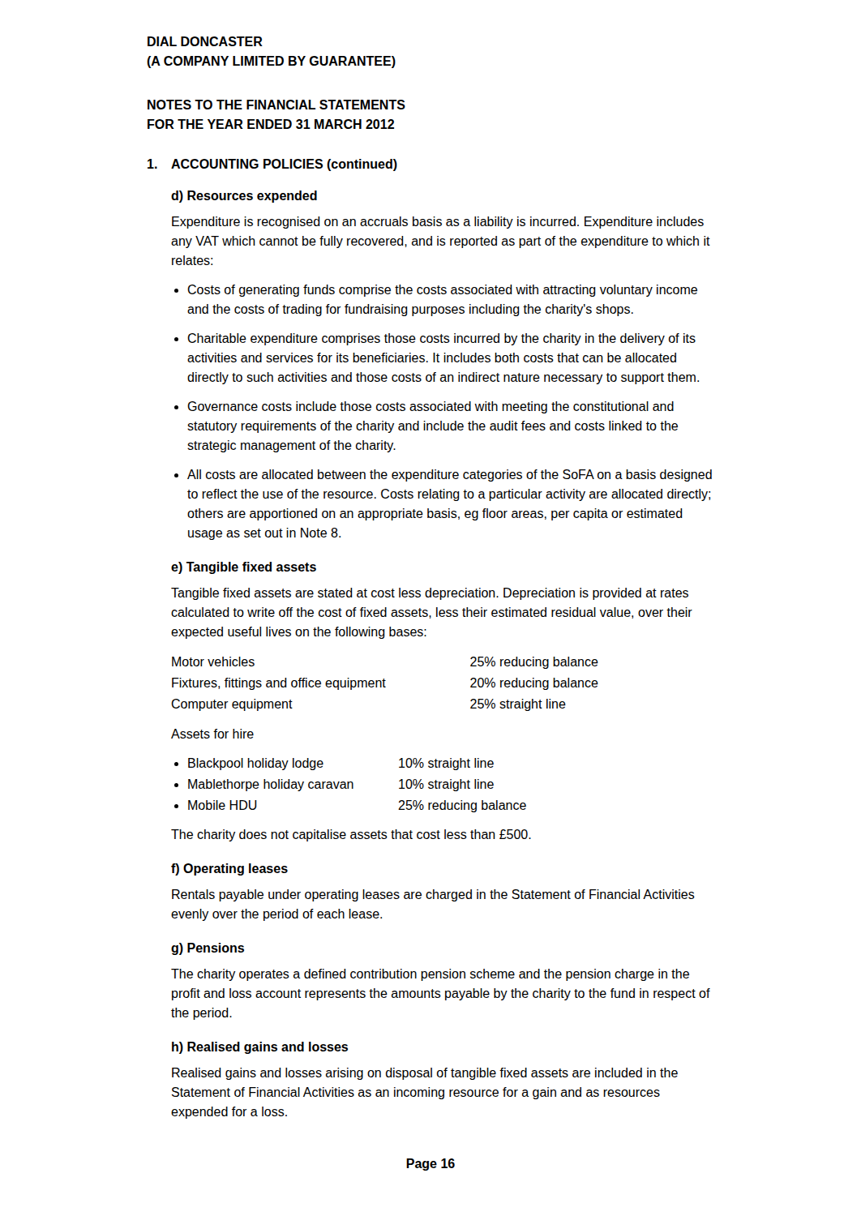DIAL DONCASTER
(A COMPANY LIMITED BY GUARANTEE)
NOTES TO THE FINANCIAL STATEMENTS
FOR THE YEAR ENDED 31 MARCH 2012
1. ACCOUNTING POLICIES (continued)
d) Resources expended
Expenditure is recognised on an accruals basis as a liability is incurred. Expenditure includes any VAT which cannot be fully recovered, and is reported as part of the expenditure to which it relates:
Costs of generating funds comprise the costs associated with attracting voluntary income and the costs of trading for fundraising purposes including the charity's shops.
Charitable expenditure comprises those costs incurred by the charity in the delivery of its activities and services for its beneficiaries. It includes both costs that can be allocated directly to such activities and those costs of an indirect nature necessary to support them.
Governance costs include those costs associated with meeting the constitutional and statutory requirements of the charity and include the audit fees and costs linked to the strategic management of the charity.
All costs are allocated between the expenditure categories of the SoFA on a basis designed to reflect the use of the resource. Costs relating to a particular activity are allocated directly; others are apportioned on an appropriate basis, eg floor areas, per capita or estimated usage as set out in Note 8.
e) Tangible fixed assets
Tangible fixed assets are stated at cost less depreciation. Depreciation is provided at rates calculated to write off the cost of fixed assets, less their estimated residual value, over their expected useful lives on the following bases:
| Motor vehicles | 25% reducing balance |
| Fixtures, fittings and office equipment | 20% reducing balance |
| Computer equipment | 25% straight line |
Assets for hire
Blackpool holiday lodge10% straight line
Mablethorpe holiday caravan10% straight line
Mobile HDU25% reducing balance
The charity does not capitalise assets that cost less than £500.
f) Operating leases
Rentals payable under operating leases are charged in the Statement of Financial Activities evenly over the period of each lease.
g) Pensions
The charity operates a defined contribution pension scheme and the pension charge in the profit and loss account represents the amounts payable by the charity to the fund in respect of the period.
h) Realised gains and losses
Realised gains and losses arising on disposal of tangible fixed assets are included in the Statement of Financial Activities as an incoming resource for a gain and as resources expended for a loss.
Page 16